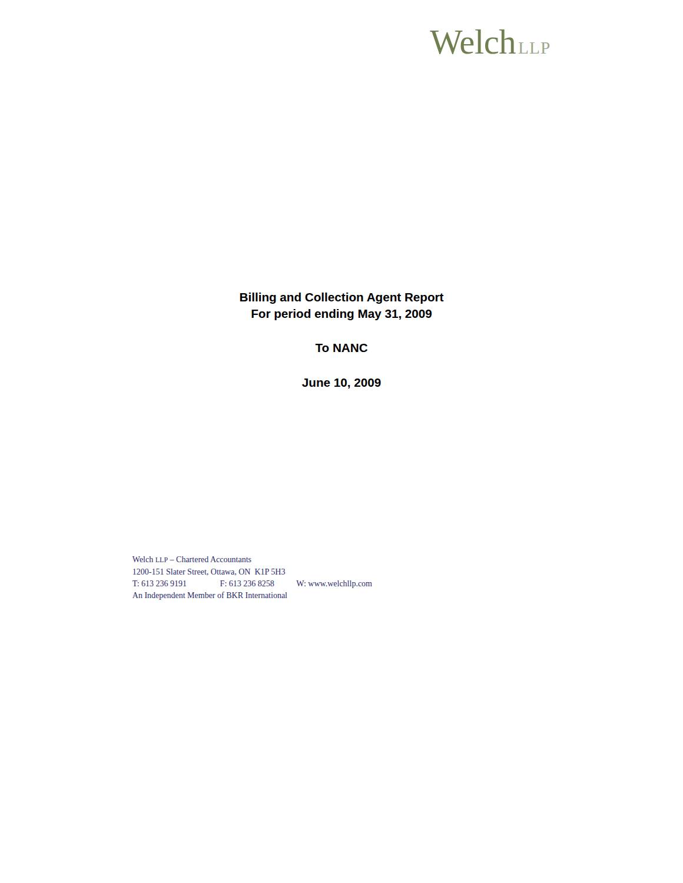Welch LLP
Billing and Collection Agent Report
For period ending May 31, 2009
To NANC
June 10, 2009
Welch LLP – Chartered Accountants
1200-151 Slater Street, Ottawa, ON K1P 5H3
T: 613 236 9191 F: 613 236 8258 W: www.welchllp.com
An Independent Member of BKR International